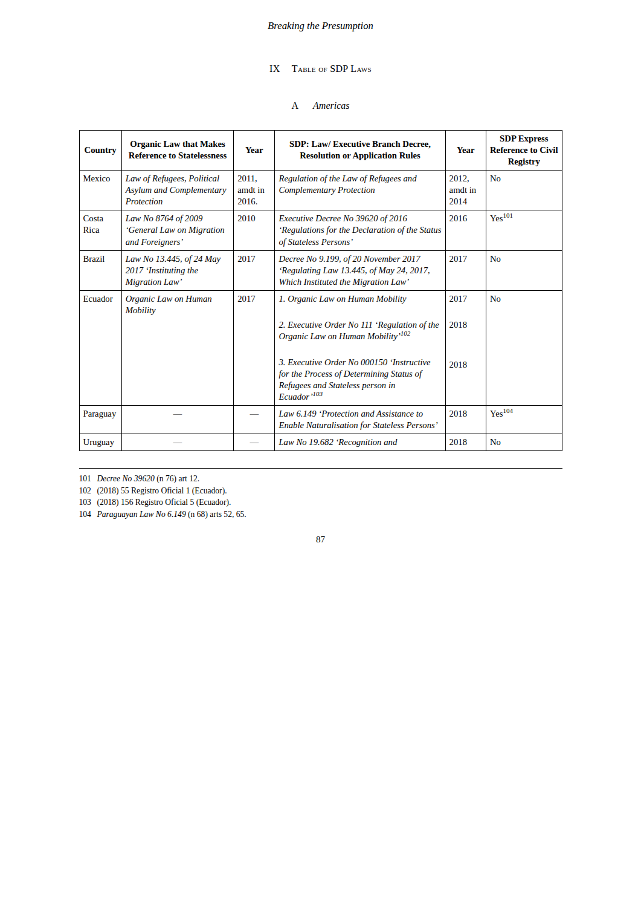Breaking the Presumption
IXTable of SDP Laws
AAmericas
| Country | Organic Law that Makes Reference to Statelessness | Year | SDP: Law/ Executive Branch Decree, Resolution or Application Rules | Year | SDP Express Reference to Civil Registry |
| --- | --- | --- | --- | --- | --- |
| Mexico | Law of Refugees, Political Asylum and Complementary Protection | 2011, amdt in 2016. | Regulation of the Law of Refugees and Complementary Protection | 2012, amdt in 2014 | No |
| Costa Rica | Law No 8764 of 2009 ‘General Law on Migration and Foreigners’ | 2010 | Executive Decree No 39620 of 2016 ‘Regulations for the Declaration of the Status of Stateless Persons’ | 2016 | Yes 101 |
| Brazil | Law No 13.445, of 24 May 2017 ‘Instituting the Migration Law’ | 2017 | Decree No 9.199, of 20 November 2017 ‘Regulating Law 13.445, of May 24, 2017, Which Instituted the Migration Law’ | 2017 | No |
| Ecuador | Organic Law on Human Mobility | 2017 | 1. Organic Law on Human Mobility 2. Executive Order No 111 ‘Regulation of the Organic Law on Human Mobility’ 102 3. Executive Order No 000150 ‘Instructive for the Process of Determining Status of Refugees and Stateless person in Ecuador’ 103 | 2017 2018 2018 | No |
| Paraguay | — | — | Law 6.149 ‘Protection and Assistance to Enable Naturalisation for Stateless Persons’ | 2018 | Yes 104 |
| Uruguay | — | — | Law No 19.682 ‘Recognition and | 2018 | No |
101 Decree No 39620 (n 76) art 12.
102(2018) 55 Registro Oficial 1 (Ecuador).
103(2018) 156 Registro Oficial 5 (Ecuador).
104 Paraguayan Law No 6.149 (n 68) arts 52, 65.
87